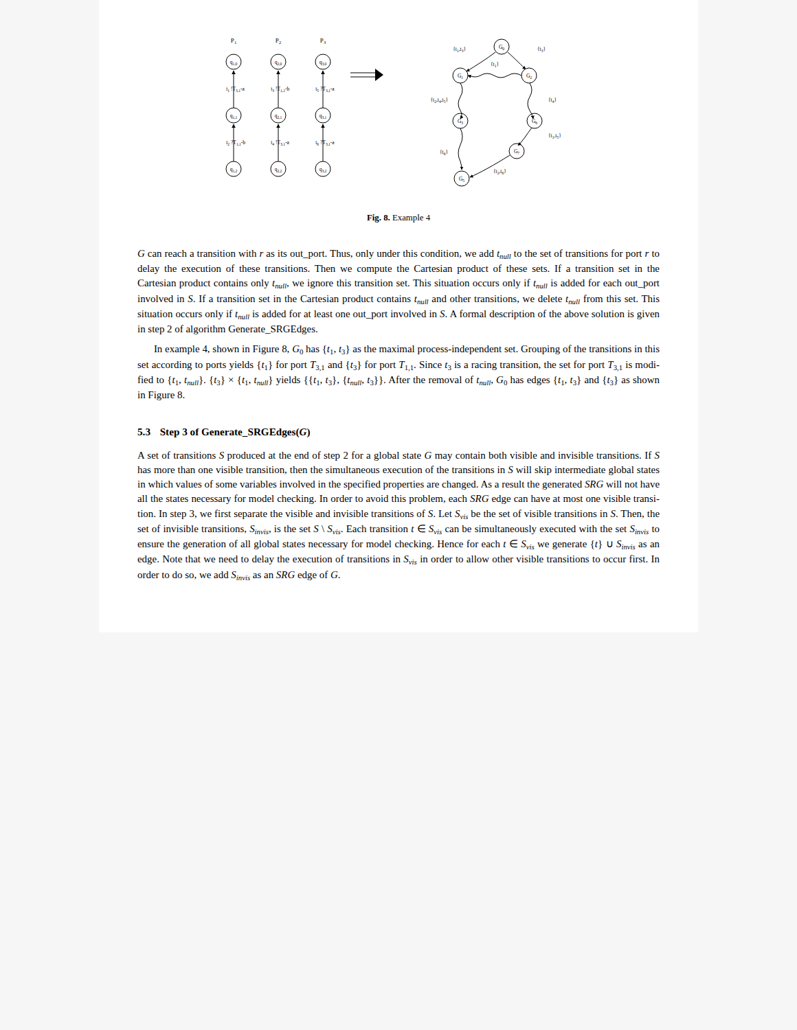P1 P2 P3 q1,0 q1,1 q1,2 t1 !T3,1-a t2 ?T1,1-b q2,0 q2,1 q2,2 t3 !T1,1-b t4 !T3,1-a q3,0 q3,1 q3,2 t5 ?T3,1-a t6 ?T3,1-a G0 G1 G2 G3 G6 G7 G5 {t1,t3} {t3} {t1} {t2,t4,t5} {t4} {t1,t5} {t6} {t2,t6}
Fig. 8. Example 4
G can reach a transition with r as its out_port. Thus, only under this condition, we add tnull to the set of transitions for port r to delay the execution of these transitions. Then we compute the Cartesian product of these sets. If a transition set in the Cartesian product contains only tnull, we ignore this transition set. This situation occurs only if tnull is added for each out_port involved in S. If a transition set in the Cartesian product contains tnull and other transitions, we delete tnull from this set. This situation occurs only if tnull is added for at least one out_port involved in S. A formal description of the above solution is given in step 2 of algorithm Generate_SRGEdges.
In example 4, shown in Figure 8, G 0 has {t 1, t 3} as the maximal process-independent set. Grouping of the transitions in this set according to ports yields {t 1} for port T 3,1 and {t 3} for port T 1,1. Since t 3 is a racing transition, the set for port T 3,1 is modified to {t 1, tnull}. {t 3} × {t 1, tnull} yields {{t 1, t 3}, {tnull, t 3}}. After the removal of tnull, G 0 has edges {t 1, t 3} and {t 3} as shown in Figure 8.
5.3 Step 3 of Generate_SRGEdges(G)
A set of transitions S produced at the end of step 2 for a global state G may contain both visible and invisible transitions. If S has more than one visible transition, then the simultaneous execution of the transitions in S will skip intermediate global states in which values of some variables involved in the specified properties are changed. As a result the generated SRG will not have all the states necessary for model checking. In order to avoid this problem, each SRG edge can have at most one visible transition. In step 3, we first separate the visible and invisible transitions of S. Let Svis be the set of visible transitions in S. Then, the set of invisible transitions, Sinvis, is the set S \ Svis. Each transition t ∈ Svis can be simultaneously executed with the set Sinvis to ensure the generation of all global states necessary for model checking. Hence for each t ∈ Svis we generate {t} ∪ Sinvis as an edge. Note that we need to delay the execution of transitions in Svis in order to allow other visible transitions to occur first. In order to do so, we add Sinvis as an SRG edge of G.